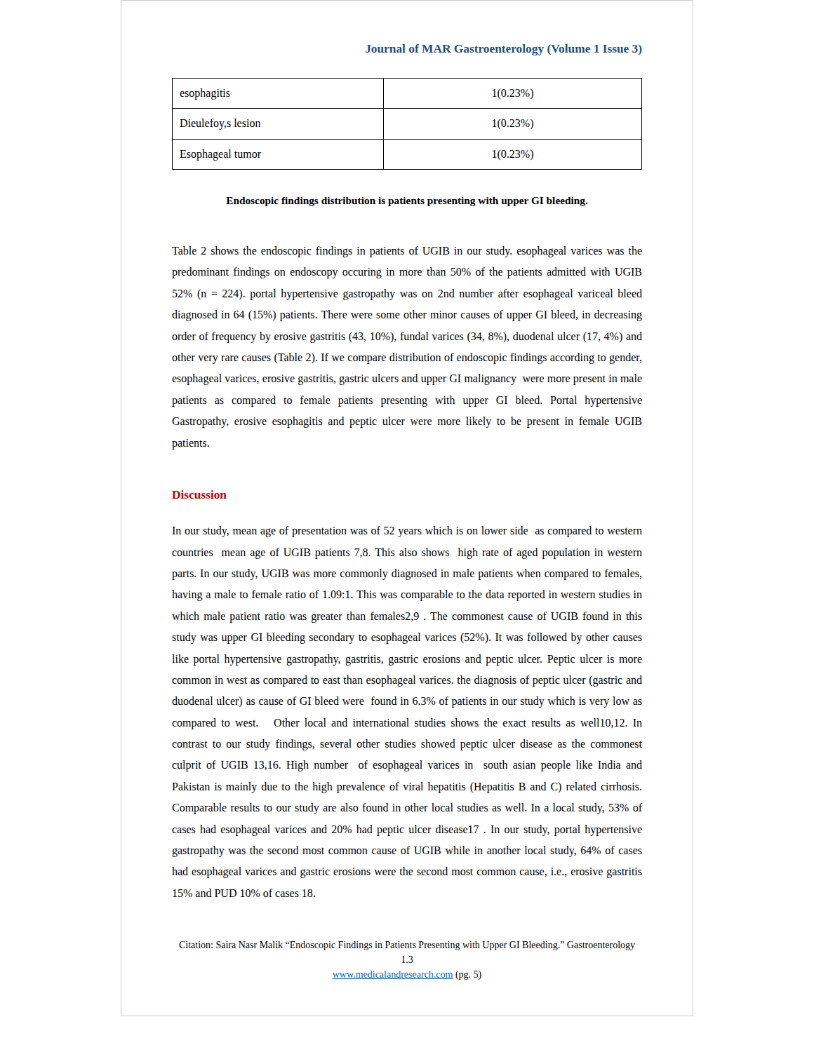Journal of MAR Gastroenterology (Volume 1 Issue 3)
| esophagitis | 1(0.23%) |
| Dieulefoy,s lesion | 1(0.23%) |
| Esophageal tumor | 1(0.23%) |
Endoscopic findings distribution is patients presenting with upper GI bleeding.
Table 2 shows the endoscopic findings in patients of UGIB in our study. esophageal varices was the predominant findings on endoscopy occuring in more than 50% of the patients admitted with UGIB 52% (n = 224). portal hypertensive gastropathy was on 2nd number after esophageal variceal bleed diagnosed in 64 (15%) patients. There were some other minor causes of upper GI bleed, in decreasing order of frequency by erosive gastritis (43, 10%), fundal varices (34, 8%), duodenal ulcer (17, 4%) and other very rare causes (Table 2). If we compare distribution of endoscopic findings according to gender, esophageal varices, erosive gastritis, gastric ulcers and upper GI malignancy were more present in male patients as compared to female patients presenting with upper GI bleed. Portal hypertensive Gastropathy, erosive esophagitis and peptic ulcer were more likely to be present in female UGIB patients.
Discussion
In our study, mean age of presentation was of 52 years which is on lower side as compared to western countries mean age of UGIB patients 7,8. This also shows high rate of aged population in western parts. In our study, UGIB was more commonly diagnosed in male patients when compared to females, having a male to female ratio of 1.09:1. This was comparable to the data reported in western studies in which male patient ratio was greater than females2,9 . The commonest cause of UGIB found in this study was upper GI bleeding secondary to esophageal varices (52%). It was followed by other causes like portal hypertensive gastropathy, gastritis, gastric erosions and peptic ulcer. Peptic ulcer is more common in west as compared to east than esophageal varices. the diagnosis of peptic ulcer (gastric and duodenal ulcer) as cause of GI bleed were found in 6.3% of patients in our study which is very low as compared to west. Other local and international studies shows the exact results as well10,12. In contrast to our study findings, several other studies showed peptic ulcer disease as the commonest culprit of UGIB 13,16. High number of esophageal varices in south asian people like India and Pakistan is mainly due to the high prevalence of viral hepatitis (Hepatitis B and C) related cirrhosis. Comparable results to our study are also found in other local studies as well. In a local study, 53% of cases had esophageal varices and 20% had peptic ulcer disease17 . In our study, portal hypertensive gastropathy was the second most common cause of UGIB while in another local study, 64% of cases had esophageal varices and gastric erosions were the second most common cause, i.e., erosive gastritis 15% and PUD 10% of cases 18.
Citation: Saira Nasr Malik “Endoscopic Findings in Patients Presenting with Upper GI Bleeding.” Gastroenterology 1.3
www.medicalandresearch.com (pg. 5)